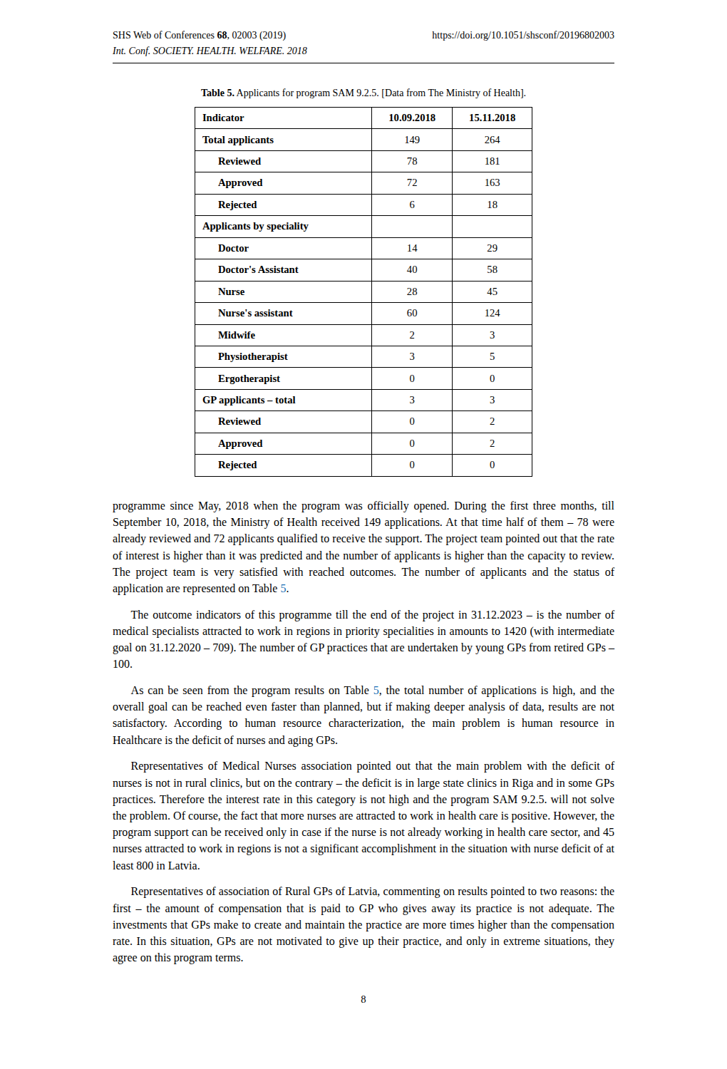SHS Web of Conferences 68, 02003 (2019) https://doi.org/10.1051/shsconf/20196802003
Int. Conf. SOCIETY. HEALTH. WELFARE. 2018
Table 5. Applicants for program SAM 9.2.5. [Data from The Ministry of Health].
| Indicator | 10.09.2018 | 15.11.2018 |
| --- | --- | --- |
| Total applicants | 149 | 264 |
| Reviewed | 78 | 181 |
| Approved | 72 | 163 |
| Rejected | 6 | 18 |
| Applicants by speciality | | |
| Doctor | 14 | 29 |
| Doctor's Assistant | 40 | 58 |
| Nurse | 28 | 45 |
| Nurse's assistant | 60 | 124 |
| Midwife | 2 | 3 |
| Physiotherapist | 3 | 5 |
| Ergotherapist | 0 | 0 |
| GP applicants – total | 3 | 3 |
| Reviewed | 0 | 2 |
| Approved | 0 | 2 |
| Rejected | 0 | 0 |
programme since May, 2018 when the program was officially opened. During the first three months, till September 10, 2018, the Ministry of Health received 149 applications. At that time half of them – 78 were already reviewed and 72 applicants qualified to receive the support. The project team pointed out that the rate of interest is higher than it was predicted and the number of applicants is higher than the capacity to review. The project team is very satisfied with reached outcomes. The number of applicants and the status of application are represented on Table 5.
The outcome indicators of this programme till the end of the project in 31.12.2023 – is the number of medical specialists attracted to work in regions in priority specialities in amounts to 1420 (with intermediate goal on 31.12.2020 – 709). The number of GP practices that are undertaken by young GPs from retired GPs – 100.
As can be seen from the program results on Table 5, the total number of applications is high, and the overall goal can be reached even faster than planned, but if making deeper analysis of data, results are not satisfactory. According to human resource characterization, the main problem is human resource in Healthcare is the deficit of nurses and aging GPs.
Representatives of Medical Nurses association pointed out that the main problem with the deficit of nurses is not in rural clinics, but on the contrary – the deficit is in large state clinics in Riga and in some GPs practices. Therefore the interest rate in this category is not high and the program SAM 9.2.5. will not solve the problem. Of course, the fact that more nurses are attracted to work in health care is positive. However, the program support can be received only in case if the nurse is not already working in health care sector, and 45 nurses attracted to work in regions is not a significant accomplishment in the situation with nurse deficit of at least 800 in Latvia.
Representatives of association of Rural GPs of Latvia, commenting on results pointed to two reasons: the first – the amount of compensation that is paid to GP who gives away its practice is not adequate. The investments that GPs make to create and maintain the practice are more times higher than the compensation rate. In this situation, GPs are not motivated to give up their practice, and only in extreme situations, they agree on this program terms.
8